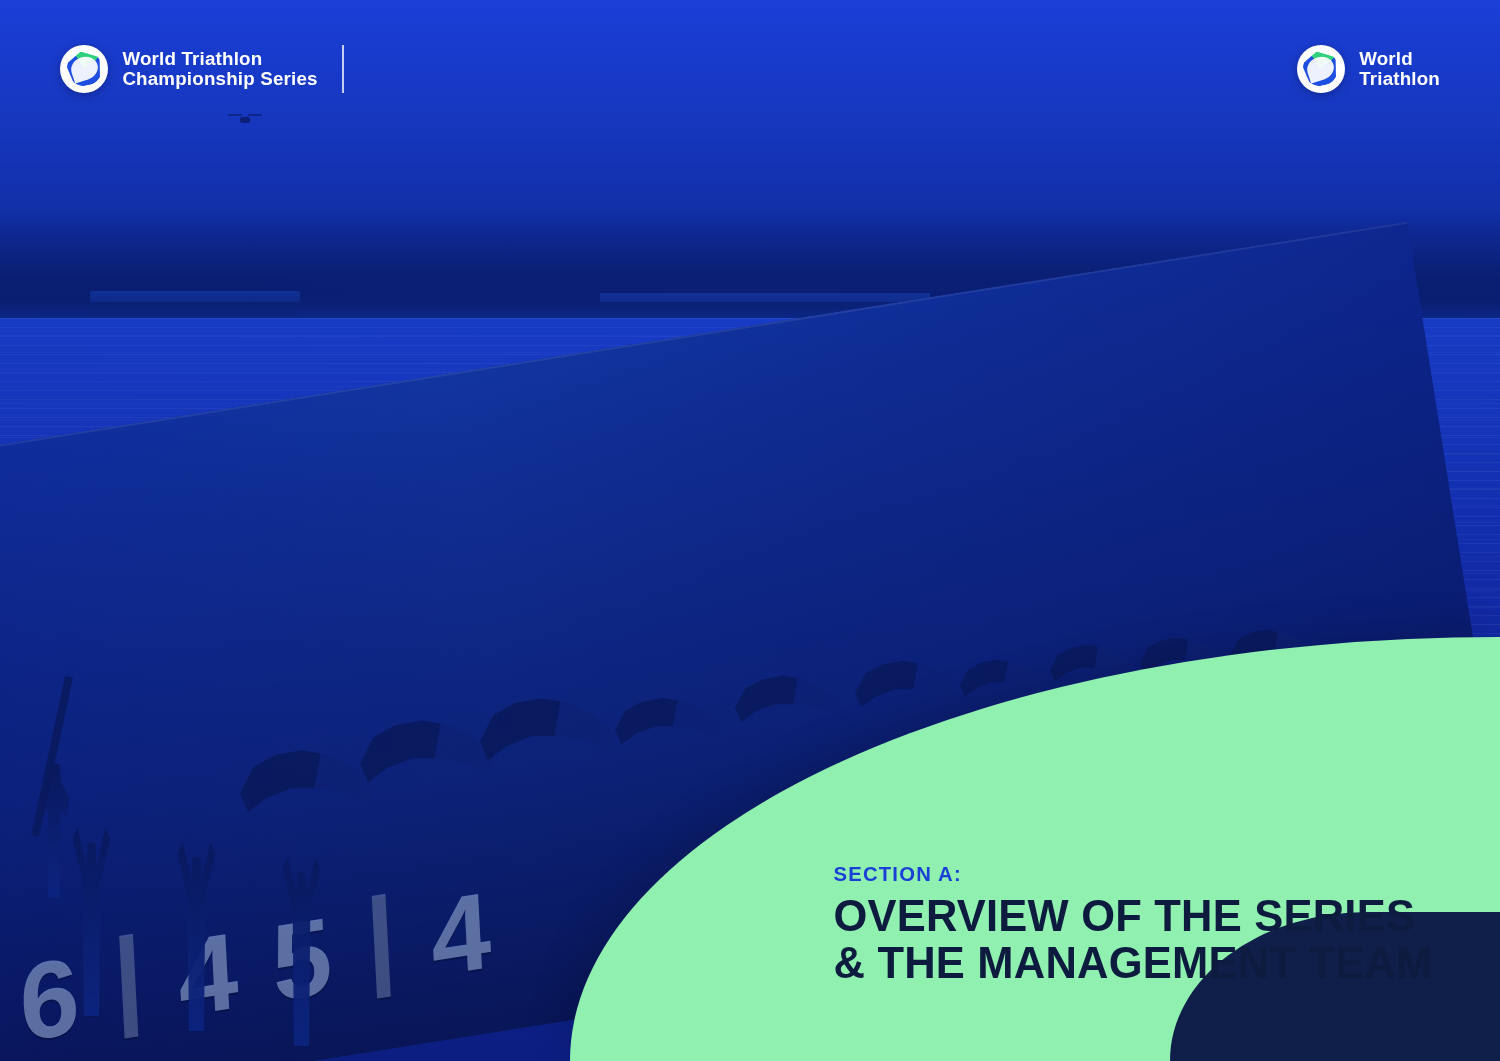46|45|4
424140393837
World Triathlon Championship Series
World Triathlon
Section A:
Overview of the Series & The Management Team